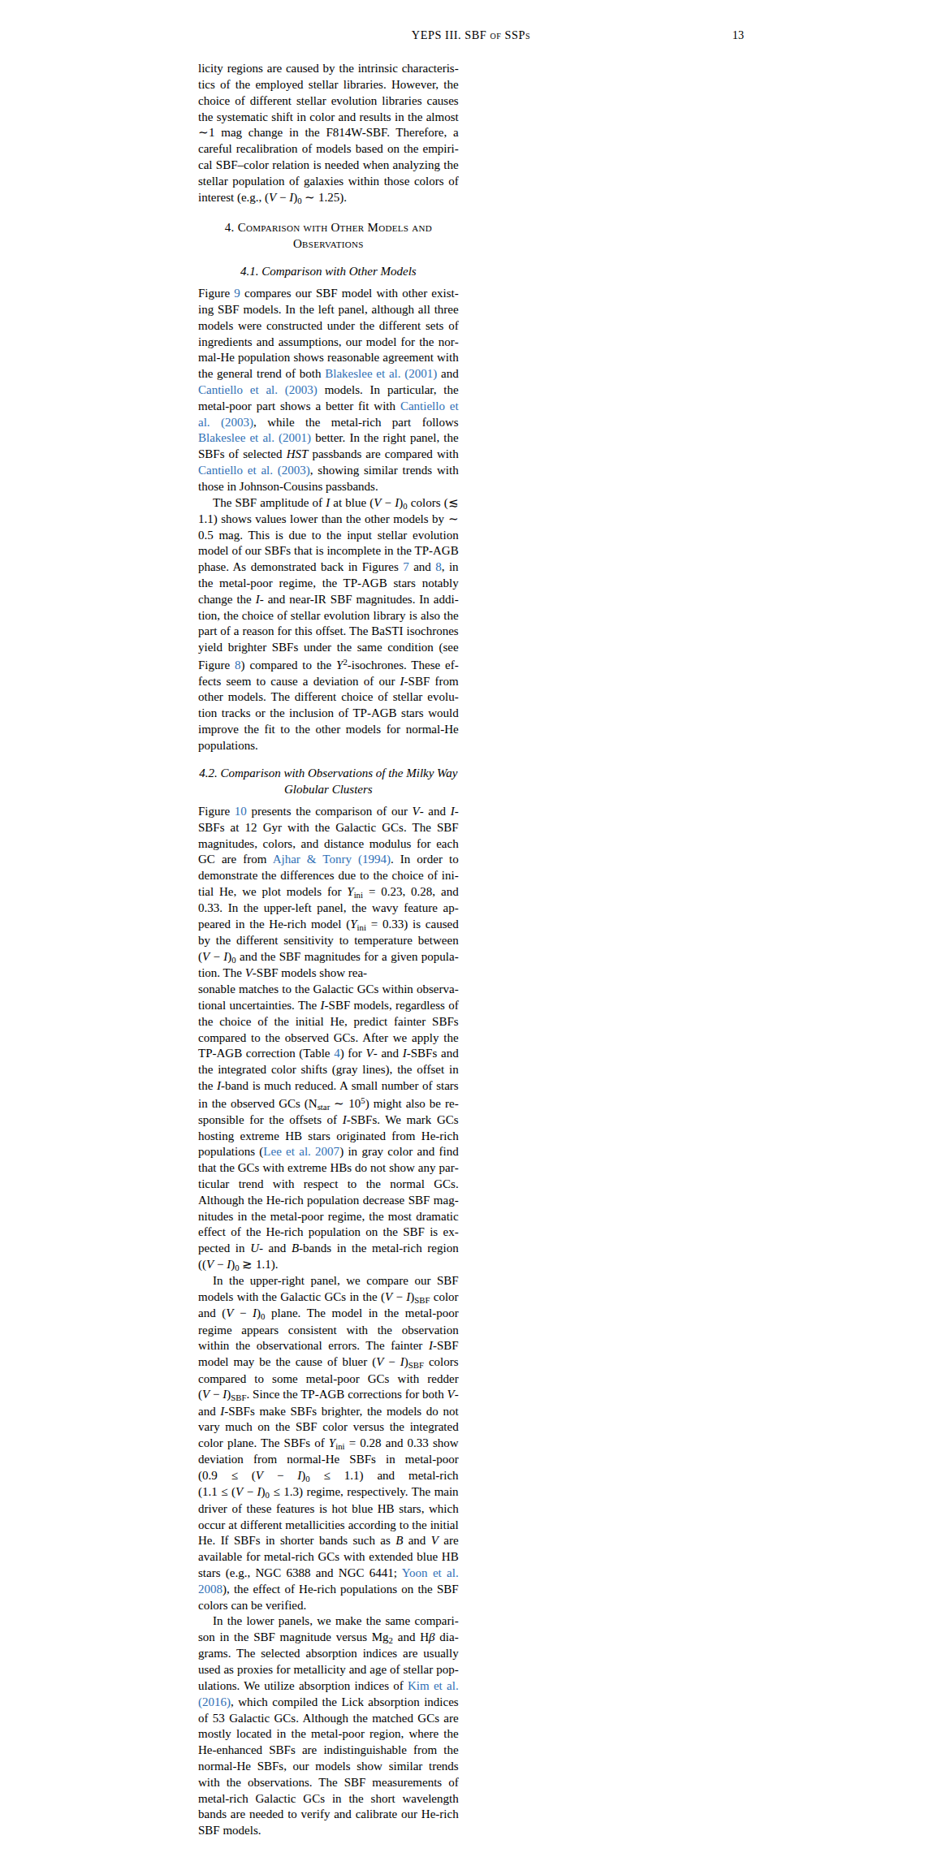YEPS III. SBF of SSPs 13
licity regions are caused by the intrinsic characteristics of the employed stellar libraries. However, the choice of different stellar evolution libraries causes the systematic shift in color and results in the almost ∼1 mag change in the F814W-SBF. Therefore, a careful recalibration of models based on the empirical SBF–color relation is needed when analyzing the stellar population of galaxies within those colors of interest (e.g., (V − I)0 ∼ 1.25).
4. Comparison with Other Models and Observations
4.1. Comparison with Other Models
Figure 9 compares our SBF model with other existing SBF models. In the left panel, although all three models were constructed under the different sets of ingredients and assumptions, our model for the normal-He population shows reasonable agreement with the general trend of both Blakeslee et al. (2001) and Cantiello et al. (2003) models. In particular, the metal-poor part shows a better fit with Cantiello et al. (2003), while the metal-rich part follows Blakeslee et al. (2001) better. In the right panel, the SBFs of selected HST passbands are compared with Cantiello et al. (2003), showing similar trends with those in Johnson-Cousins passbands.
The SBF amplitude of I at blue (V − I)0 colors (≲ 1.1) shows values lower than the other models by ∼ 0.5 mag. This is due to the input stellar evolution model of our SBFs that is incomplete in the TP-AGB phase. As demonstrated back in Figures 7 and 8, in the metal-poor regime, the TP-AGB stars notably change the I- and near-IR SBF magnitudes. In addition, the choice of stellar evolution library is also the part of a reason for this offset. The BaSTI isochrones yield brighter SBFs under the same condition (see Figure 8) compared to the Y 2-isochrones. These effects seem to cause a deviation of our I-SBF from other models. The different choice of stellar evolution tracks or the inclusion of TP-AGB stars would improve the fit to the other models for normal-He populations.
4.2. Comparison with Observations of the Milky Way Globular Clusters
Figure 10 presents the comparison of our V- and I-SBFs at 12 Gyr with the Galactic GCs. The SBF magnitudes, colors, and distance modulus for each GC are from Ajhar & Tonry (1994). In order to demonstrate the differences due to the choice of initial He, we plot models for Yini = 0.23, 0.28, and 0.33. In the upper-left panel, the wavy feature appeared in the He-rich model (Yini = 0.33) is caused by the different sensitivity to temperature between (V − I)0 and the SBF magnitudes for a given population. The V-SBF models show rea-
sonable matches to the Galactic GCs within observational uncertainties. The I-SBF models, regardless of the choice of the initial He, predict fainter SBFs compared to the observed GCs. After we apply the TP-AGB correction (Table 4) for V- and I-SBFs and the integrated color shifts (gray lines), the offset in the I-band is much reduced. A small number of stars in the observed GCs (Nstar ∼ 105) might also be responsible for the offsets of I-SBFs. We mark GCs hosting extreme HB stars originated from He-rich populations (Lee et al. 2007) in gray color and find that the GCs with extreme HBs do not show any particular trend with respect to the normal GCs. Although the He-rich population decrease SBF magnitudes in the metal-poor regime, the most dramatic effect of the He-rich population on the SBF is expected in U- and B-bands in the metal-rich region ((V − I)0 ≳ 1.1).
In the upper-right panel, we compare our SBF models with the Galactic GCs in the (V − I)SBF color and (V − I)0 plane. The model in the metal-poor regime appears consistent with the observation within the observational errors. The fainter I-SBF model may be the cause of bluer (V − I)SBF colors compared to some metal-poor GCs with redder (V − I)SBF. Since the TP-AGB corrections for both V- and I-SBFs make SBFs brighter, the models do not vary much on the SBF color versus the integrated color plane. The SBFs of Yini = 0.28 and 0.33 show deviation from normal-He SBFs in metal-poor (0.9 ≤ (V − I)0 ≤ 1.1) and metal-rich (1.1 ≤ (V − I)0 ≤ 1.3) regime, respectively. The main driver of these features is hot blue HB stars, which occur at different metallicities according to the initial He. If SBFs in shorter bands such as B and V are available for metal-rich GCs with extended blue HB stars (e.g., NGC 6388 and NGC 6441; Yoon et al. 2008), the effect of He-rich populations on the SBF colors can be verified.
In the lower panels, we make the same comparison in the SBF magnitude versus Mg2 and Hβ diagrams. The selected absorption indices are usually used as proxies for metallicity and age of stellar populations. We utilize absorption indices of Kim et al. (2016), which compiled the Lick absorption indices of 53 Galactic GCs. Although the matched GCs are mostly located in the metal-poor region, where the He-enhanced SBFs are indistinguishable from the normal-He SBFs, our models show similar trends with the observations. The SBF measurements of metal-rich Galactic GCs in the short wavelength bands are needed to verify and calibrate our He-rich SBF models.